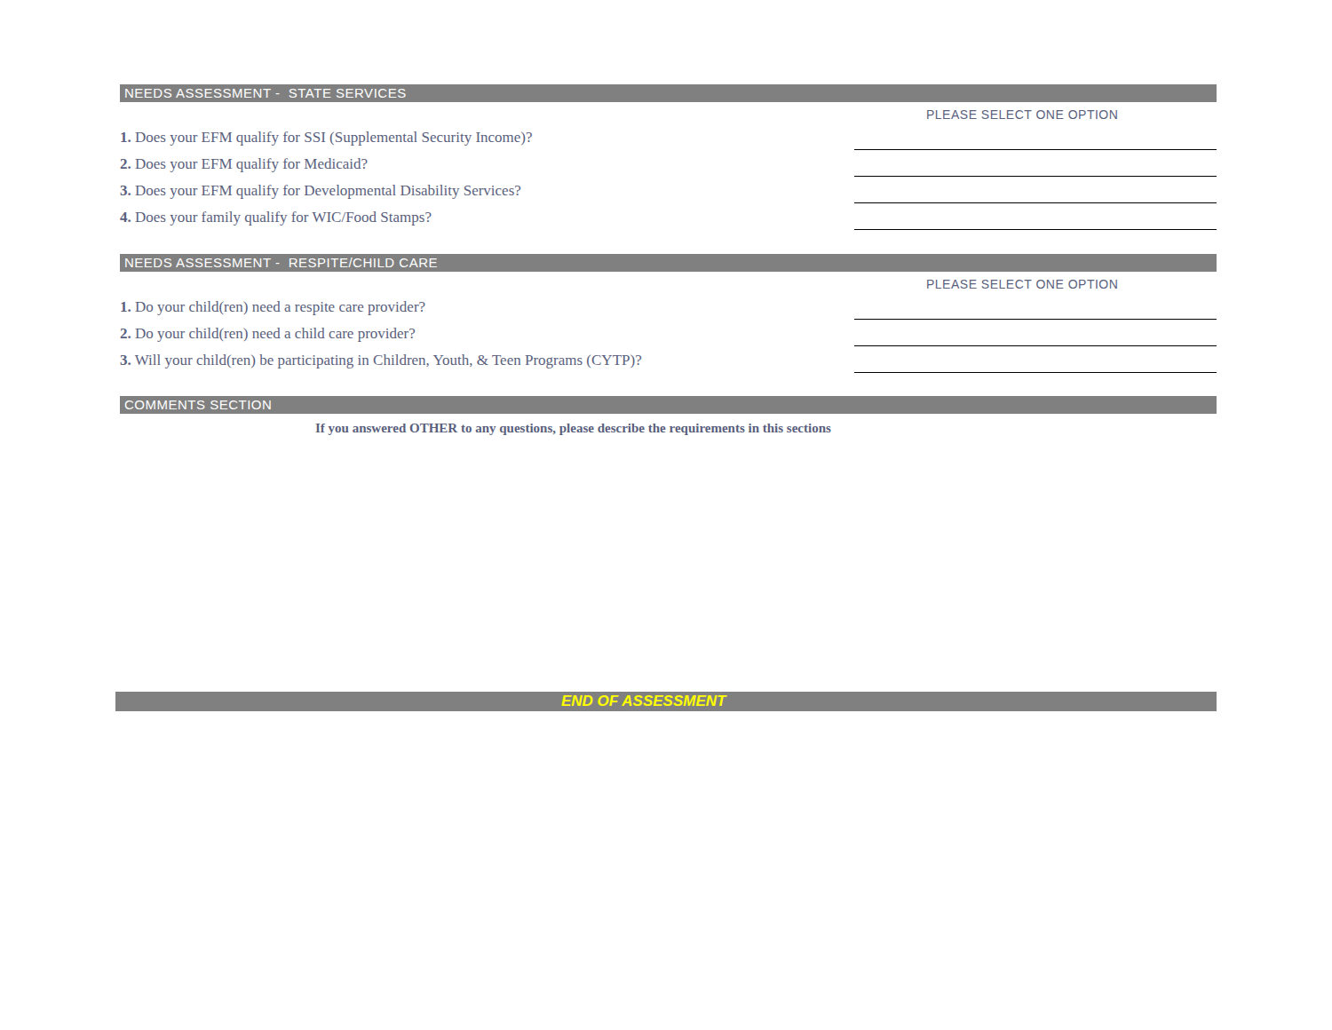NEEDS ASSESSMENT - STATE SERVICES
PLEASE SELECT ONE OPTION
1. Does your EFM qualify for SSI (Supplemental Security Income)?
2. Does your EFM qualify for Medicaid?
3. Does your EFM qualify for Developmental Disability Services?
4. Does your family qualify for WIC/Food Stamps?
NEEDS ASSESSMENT - RESPITE/CHILD CARE
PLEASE SELECT ONE OPTION
1. Do your child(ren) need a respite care provider?
2. Do your child(ren) need a child care provider?
3. Will your child(ren) be participating in Children, Youth, & Teen Programs (CYTP)?
COMMENTS SECTION
If you answered OTHER to any questions, please describe the requirements in this sections
END OF ASSESSMENT